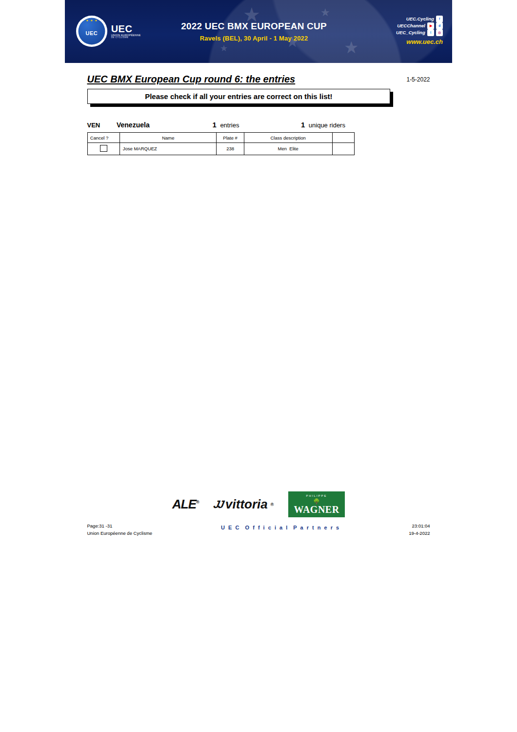★★★★★
UEC
UEC
UNION EUROPÉENNE
DE CYCLISME
2022 UEC BMX EUROPEAN CUP
Ravels (BEL), 30 April - 1 May 2022
UEC.Cycling f
UECChannel▶d
UEC_Cycling t◎
www.uec.ch
UEC BMX European Cup round 6: the entries
1-5-2022
Please check if all your entries are correct on this list!
VEN
Venezuela
1 entries
1 unique riders
| Cancel ? | Name | Plate # | Class description | |
| --- | --- | --- | --- | --- |
| | Jose MARQUEZ | 238 | Men Elite | |
ALE®
JJvittoria®
PHILIPPE 🌳 WAGNER
Page:31 -31
Union Européenne de Cyclisme
U E C O f f i c i a l P a r t n e r s
23:01:04
19-4-2022